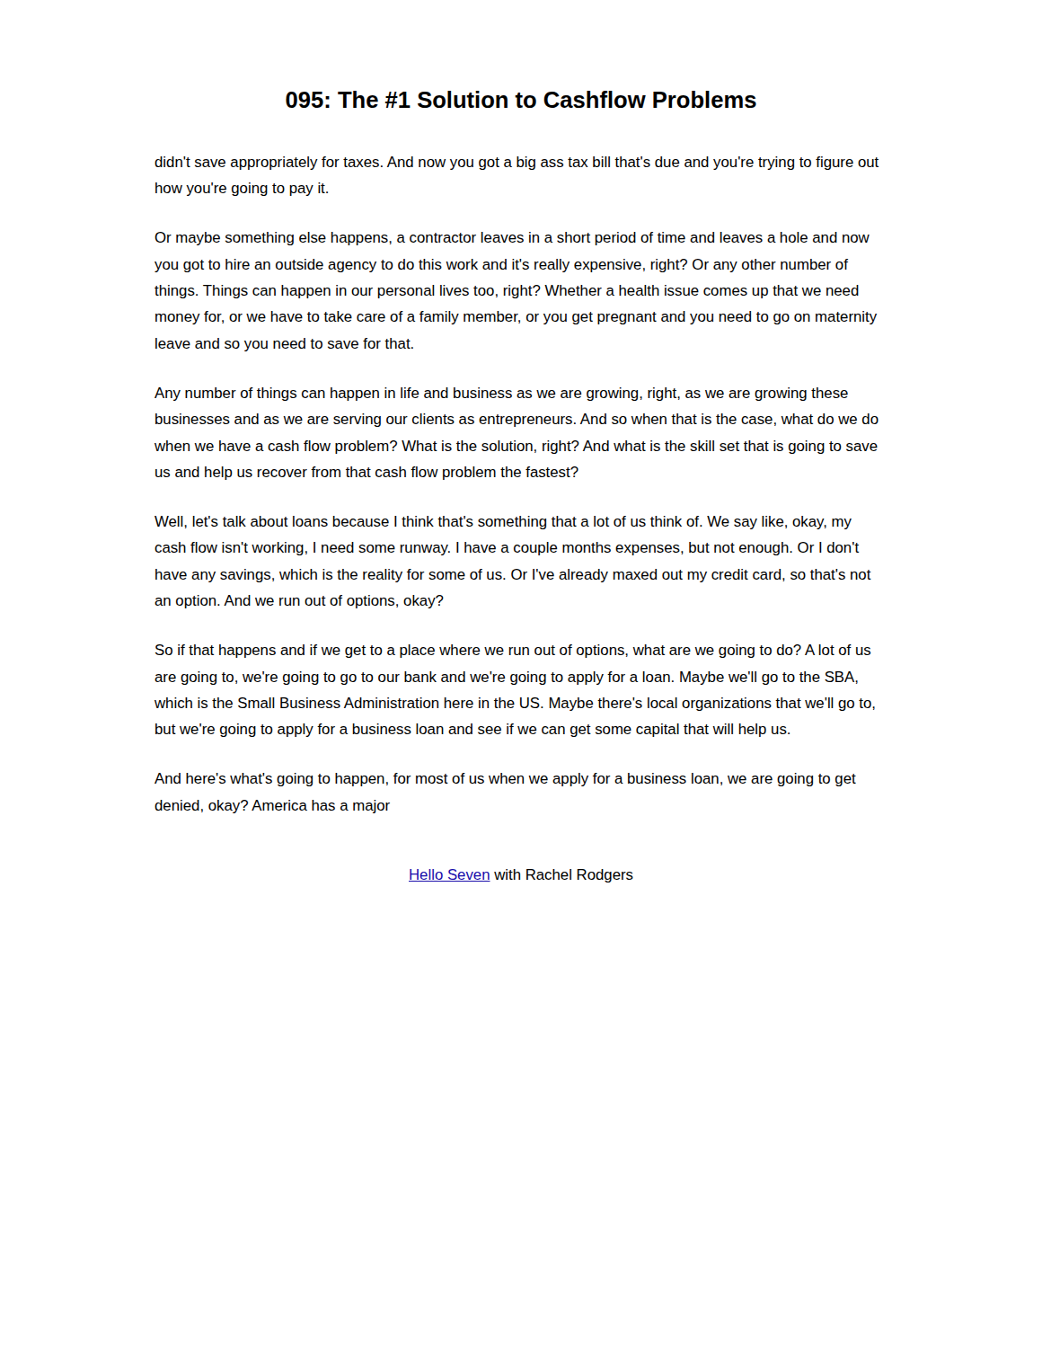095: The #1 Solution to Cashflow Problems
didn't save appropriately for taxes. And now you got a big ass tax bill that's due and you're trying to figure out how you're going to pay it.
Or maybe something else happens, a contractor leaves in a short period of time and leaves a hole and now you got to hire an outside agency to do this work and it's really expensive, right? Or any other number of things. Things can happen in our personal lives too, right? Whether a health issue comes up that we need money for, or we have to take care of a family member, or you get pregnant and you need to go on maternity leave and so you need to save for that.
Any number of things can happen in life and business as we are growing, right, as we are growing these businesses and as we are serving our clients as entrepreneurs. And so when that is the case, what do we do when we have a cash flow problem? What is the solution, right? And what is the skill set that is going to save us and help us recover from that cash flow problem the fastest?
Well, let's talk about loans because I think that's something that a lot of us think of. We say like, okay, my cash flow isn't working, I need some runway. I have a couple months expenses, but not enough. Or I don't have any savings, which is the reality for some of us. Or I've already maxed out my credit card, so that's not an option. And we run out of options, okay?
So if that happens and if we get to a place where we run out of options, what are we going to do? A lot of us are going to, we're going to go to our bank and we're going to apply for a loan. Maybe we'll go to the SBA, which is the Small Business Administration here in the US. Maybe there's local organizations that we'll go to, but we're going to apply for a business loan and see if we can get some capital that will help us.
And here's what's going to happen, for most of us when we apply for a business loan, we are going to get denied, okay? America has a major
Hello Seven with Rachel Rodgers